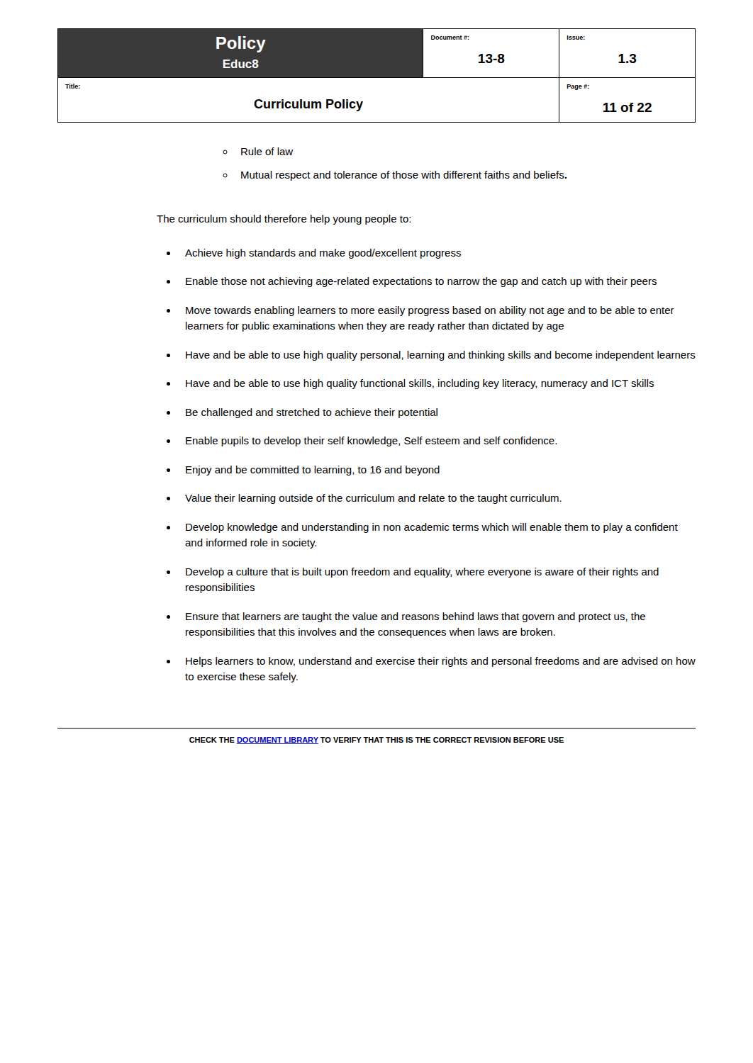| Policy Educ8 | Document #: 13-8 | Issue: 1.3 |
| Title: Curriculum Policy | Page #: 11 of 22 |
Rule of law
Mutual respect and tolerance of those with different faiths and beliefs.
The curriculum should therefore help young people to:
Achieve high standards and make good/excellent progress
Enable those not achieving age-related expectations to narrow the gap and catch up with their peers
Move towards enabling learners to more easily progress based on ability not age and to be able to enter learners for public examinations when they are ready rather than dictated by age
Have and be able to use high quality personal, learning and thinking skills and become independent learners
Have and be able to use high quality functional skills, including key literacy, numeracy and ICT skills
Be challenged and stretched to achieve their potential
Enable pupils to develop their self knowledge, Self esteem and self confidence.
Enjoy and be committed to learning, to 16 and beyond
Value their learning outside of the curriculum and relate to the taught curriculum.
Develop knowledge and understanding in non academic terms which will enable them to play a confident and informed role in society.
Develop a culture that is built upon freedom and equality, where everyone is aware of their rights and responsibilities
Ensure that learners are taught the value and reasons behind laws that govern and protect us, the responsibilities that this involves and the consequences when laws are broken.
Helps learners to know, understand and exercise their rights and personal freedoms and are advised on how to exercise these safely.
CHECK THE DOCUMENT LIBRARY TO VERIFY THAT THIS IS THE CORRECT REVISION BEFORE USE